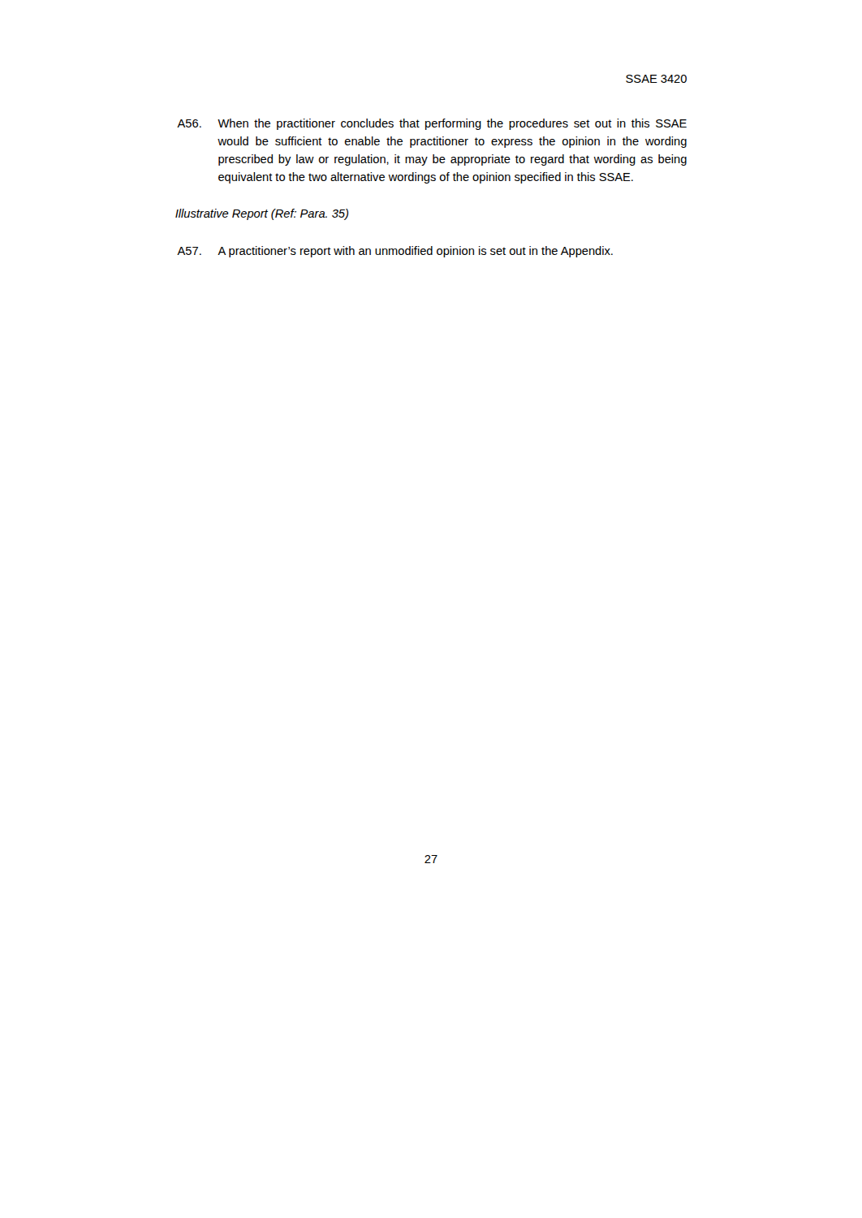SSAE 3420
A56.
When the practitioner concludes that performing the procedures set out in this SSAE would be sufficient to enable the practitioner to express the opinion in the wording prescribed by law or regulation, it may be appropriate to regard that wording as being equivalent to the two alternative wordings of the opinion specified in this SSAE.
Illustrative Report (Ref: Para. 35)
A57.
A practitioner’s report with an unmodified opinion is set out in the Appendix.
27